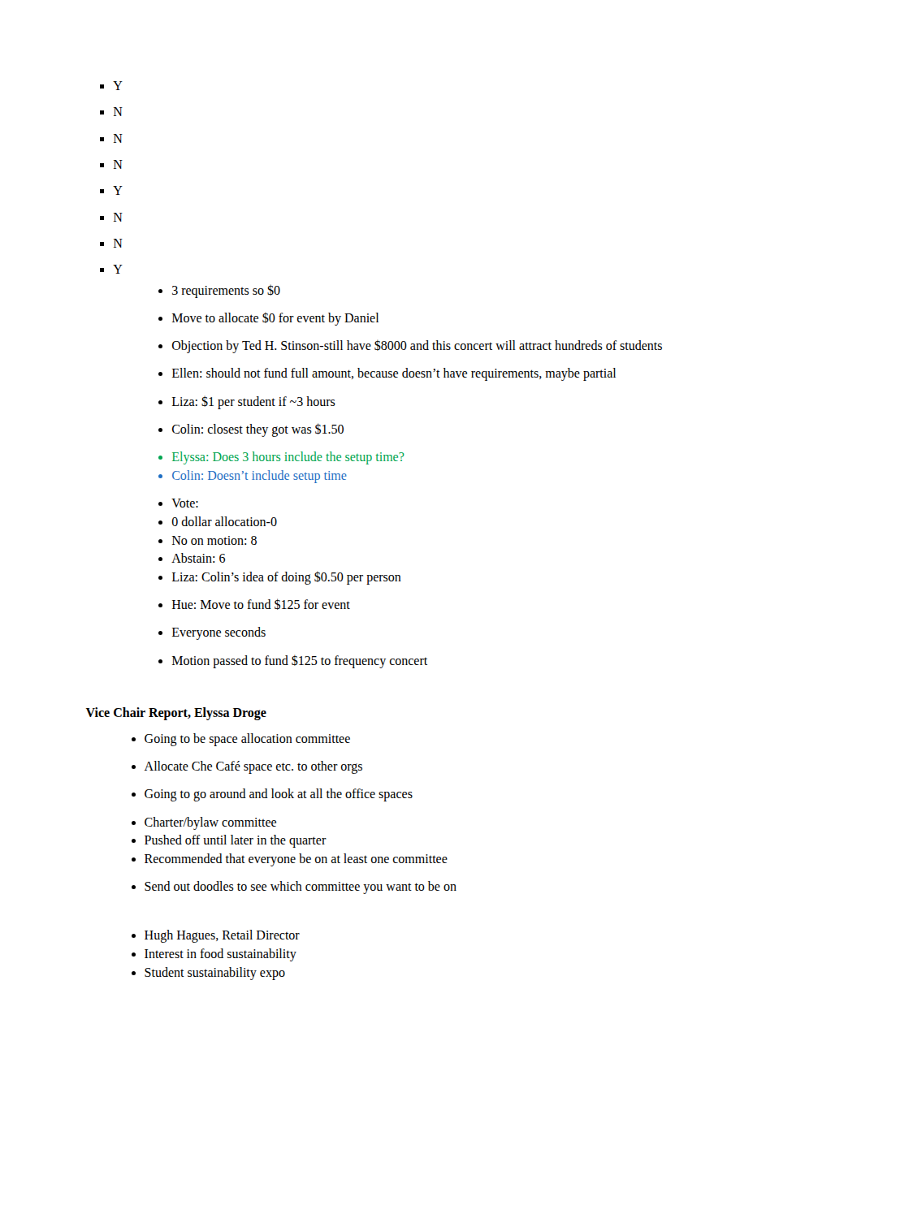Y
N
N
N
Y
N
N
Y
3 requirements so $0
Move to allocate $0 for event by Daniel
Objection by Ted H. Stinson-still have $8000 and this concert will attract hundreds of students
Ellen: should not fund full amount, because doesn’t have requirements, maybe partial
Liza: $1 per student if ~3 hours
Colin: closest they got was $1.50
Elyssa: Does 3 hours include the setup time?
Colin: Doesn’t include setup time
Vote:
0 dollar allocation-0
No on motion: 8
Abstain: 6
Liza: Colin’s idea of doing $0.50 per person
Hue: Move to fund $125 for event
Everyone seconds
Motion passed to fund $125 to frequency concert
Vice Chair Report, Elyssa Droge
Going to be space allocation committee
Allocate Che Café space etc. to other orgs
Going to go around and look at all the office spaces
Charter/bylaw committee
Pushed off until later in the quarter
Recommended that everyone be on at least one committee
Send out doodles to see which committee you want to be on
Hugh Hagues, Retail Director
Interest in food sustainability
Student sustainability expo